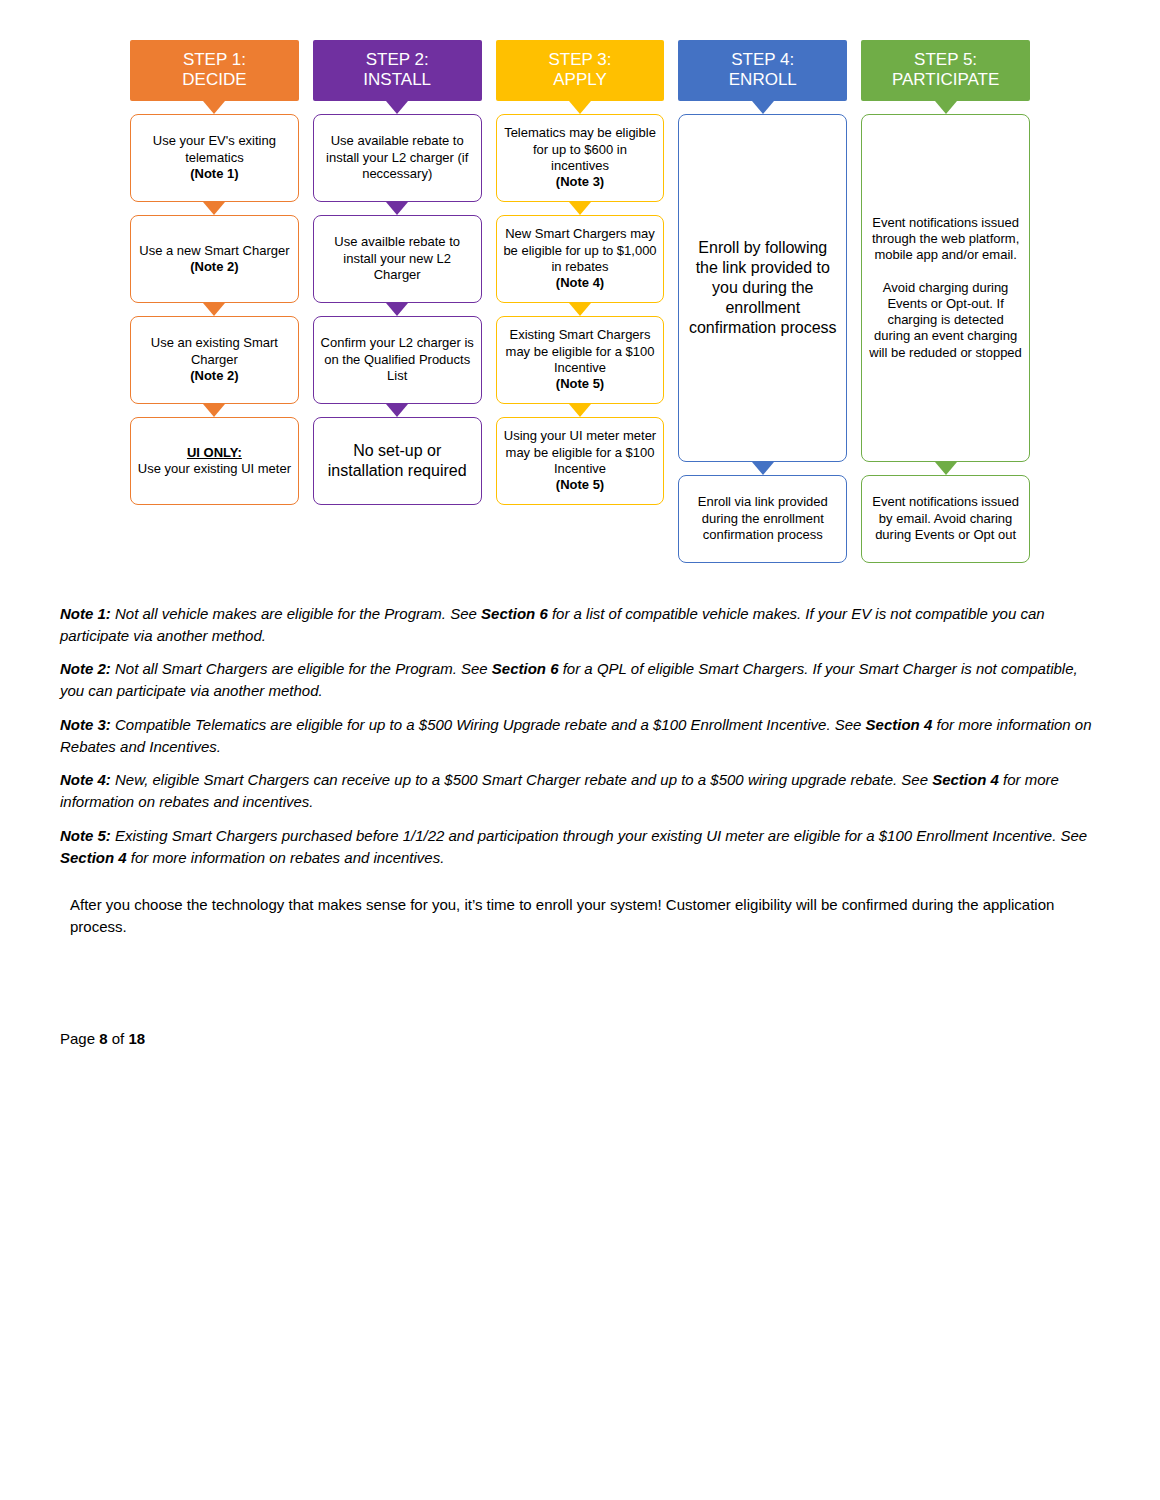STEP 1:
DECIDE
Use your EV's exiting telematics
(Note 1)
Use a new Smart Charger
(Note 2)
Use an existing Smart Charger
(Note 2)
UI ONLY: Use your existing UI meter
STEP 2:
INSTALL
Use available rebate to install your L2 charger (if neccessary)
Use availble rebate to install your new L2 Charger
Confirm your L2 charger is on the Qualified Products List
No set-up or installation required
STEP 3:
APPLY
Telematics may be eligible for up to $600 in incentives
(Note 3)
New Smart Chargers may be eligible for up to $1,000 in rebates
(Note 4)
Existing Smart Chargers may be eligible for a $100 Incentive
(Note 5)
Using your UI meter meter may be eligible for a $100 Incentive
(Note 5)
STEP 4:
ENROLL
Enroll by following the link provided to you during the enrollment confirmation process
Enroll via link provided during the enrollment confirmation process
STEP 5:
PARTICIPATE
Event notifications issued through the web platform, mobile app and/or email.
Avoid charging during Events or Opt-out. If charging is detected during an event charging will be reduded or stopped
Event notifications issued by email. Avoid charing during Events or Opt out
Note 1: Not all vehicle makes are eligible for the Program. See Section 6 for a list of compatible vehicle makes. If your EV is not compatible you can participate via another method.
Note 2: Not all Smart Chargers are eligible for the Program. See Section 6 for a QPL of eligible Smart Chargers. If your Smart Charger is not compatible, you can participate via another method.
Note 3: Compatible Telematics are eligible for up to a $500 Wiring Upgrade rebate and a $100 Enrollment Incentive. See Section 4 for more information on Rebates and Incentives.
Note 4: New, eligible Smart Chargers can receive up to a $500 Smart Charger rebate and up to a $500 wiring upgrade rebate. See Section 4 for more information on rebates and incentives.
Note 5: Existing Smart Chargers purchased before 1/1/22 and participation through your existing UI meter are eligible for a $100 Enrollment Incentive. See Section 4 for more information on rebates and incentives.
After you choose the technology that makes sense for you, it’s time to enroll your system! Customer eligibility will be confirmed during the application process.
Page 8 of 18